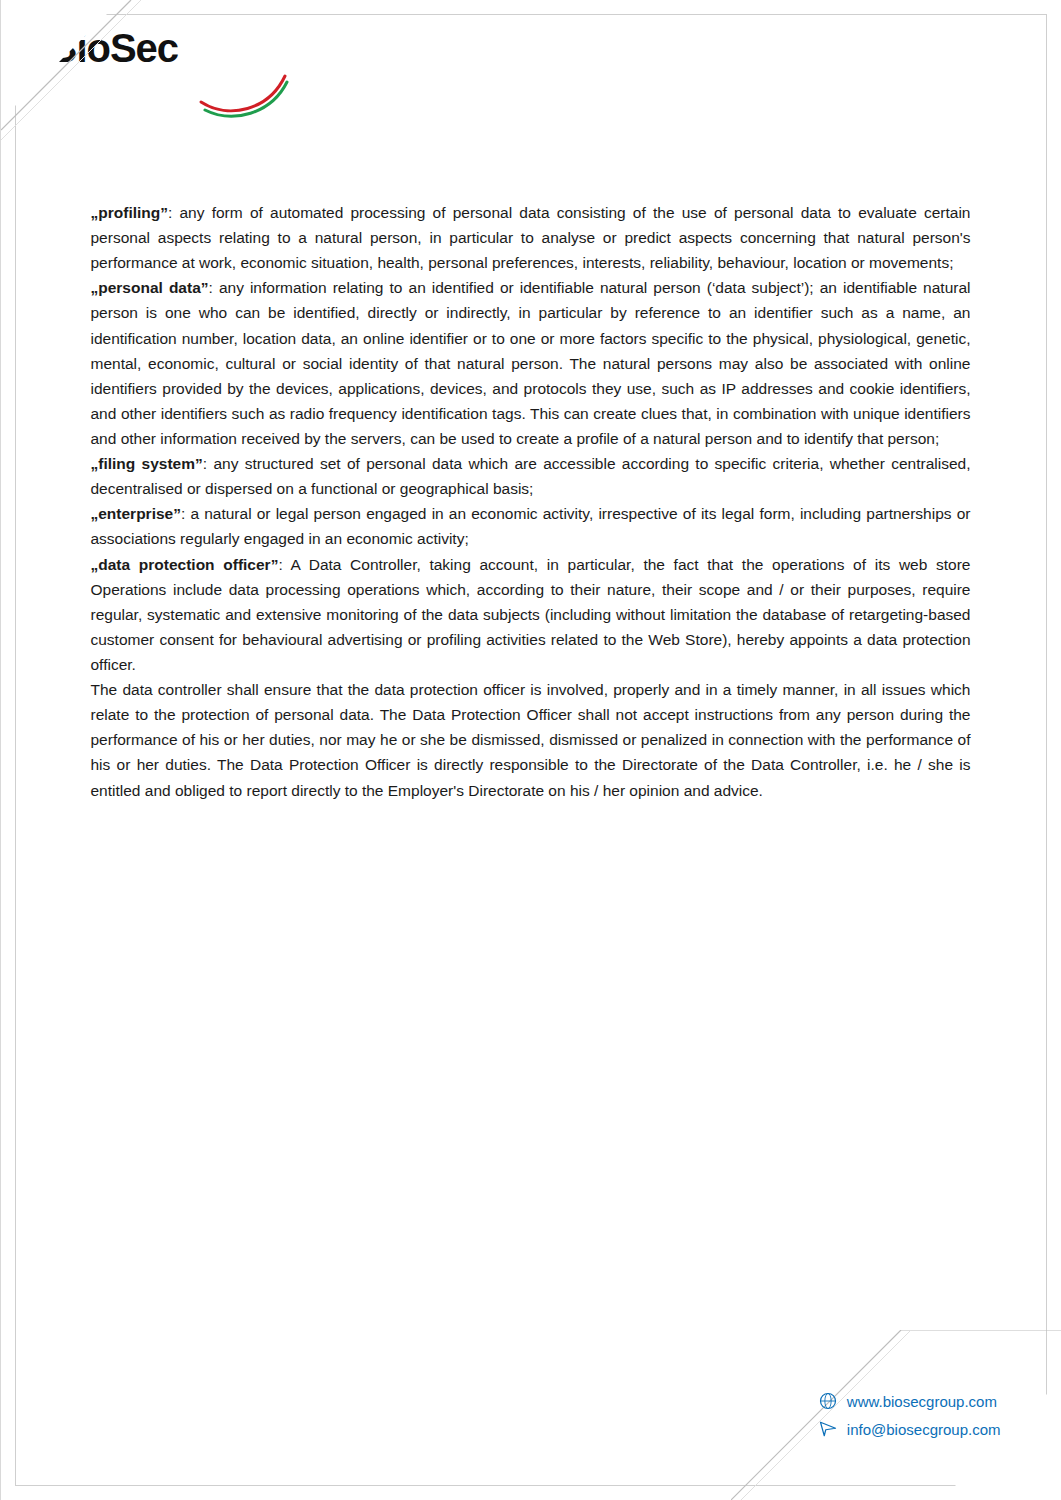Bio Sec
„profiling”: any form of automated processing of personal data consisting of the use of personal data to evaluate certain personal aspects relating to a natural person, in particular to analyse or predict aspects concerning that natural person's performance at work, economic situation, health, personal preferences, interests, reliability, behaviour, location or movements;
„personal data”: any information relating to an identified or identifiable natural person (‘data subject’); an identifiable natural person is one who can be identified, directly or indirectly, in particular by reference to an identifier such as a name, an identification number, location data, an online identifier or to one or more factors specific to the physical, physiological, genetic, mental, economic, cultural or social identity of that natural person. The natural persons may also be associated with online identifiers provided by the devices, applications, devices, and protocols they use, such as IP addresses and cookie identifiers, and other identifiers such as radio frequency identification tags. This can create clues that, in combination with unique identifiers and other information received by the servers, can be used to create a profile of a natural person and to identify that person;
„filing system”: any structured set of personal data which are accessible according to specific criteria, whether centralised, decentralised or dispersed on a functional or geographical basis;
„enterprise”: a natural or legal person engaged in an economic activity, irrespective of its legal form, including partnerships or associations regularly engaged in an economic activity;
„data protection officer”: A Data Controller, taking account, in particular, the fact that the operations of its web store Operations include data processing operations which, according to their nature, their scope and / or their purposes, require regular, systematic and extensive monitoring of the data subjects (including without limitation the database of retargeting-based customer consent for behavioural advertising or profiling activities related to the Web Store), hereby appoints a data protection officer.
The data controller shall ensure that the data protection officer is involved, properly and in a timely manner, in all issues which relate to the protection of personal data. The Data Protection Officer shall not accept instructions from any person during the performance of his or her duties, nor may he or she be dismissed, dismissed or penalized in connection with the performance of his or her duties. The Data Protection Officer is directly responsible to the Directorate of the Data Controller, i.e. he / she is entitled and obliged to report directly to the Employer's Directorate on his / her opinion and advice.
www.biosecgroup.com
info@biosecgroup.com